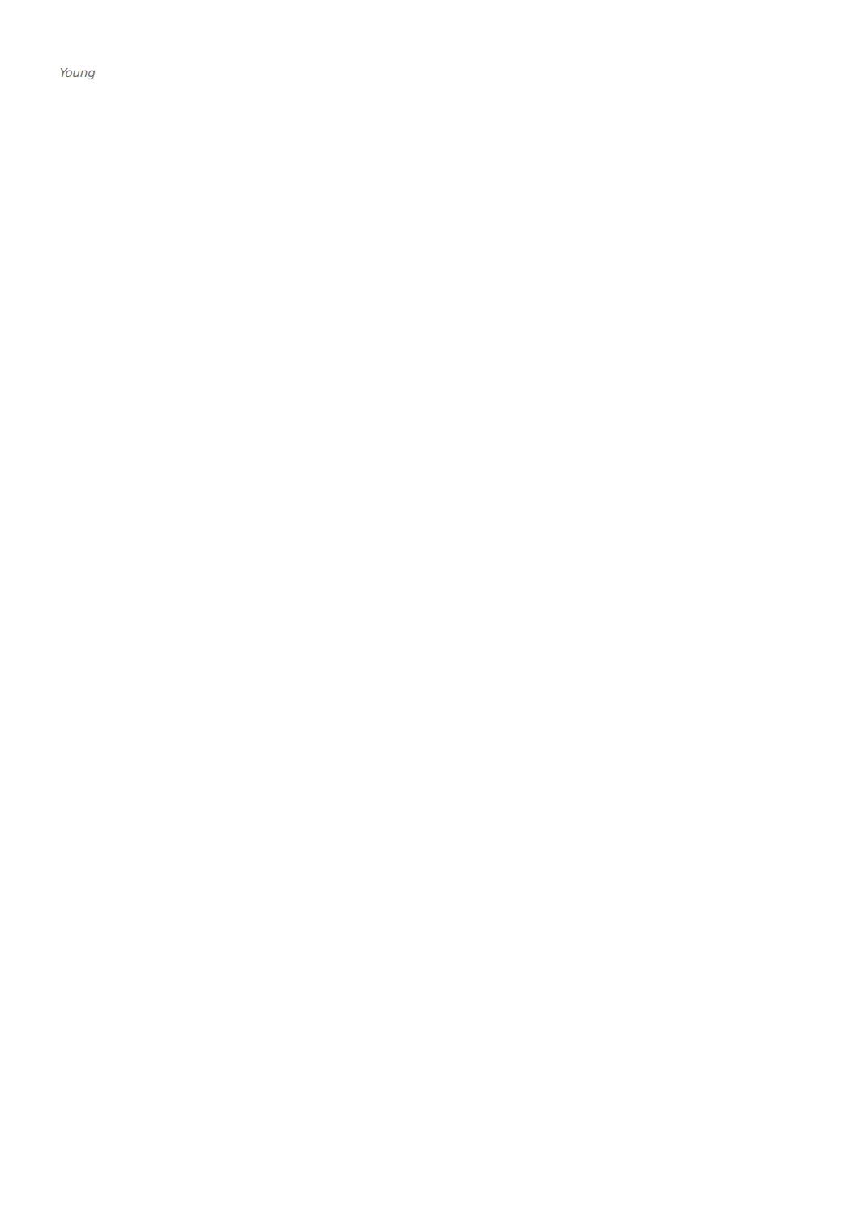Young